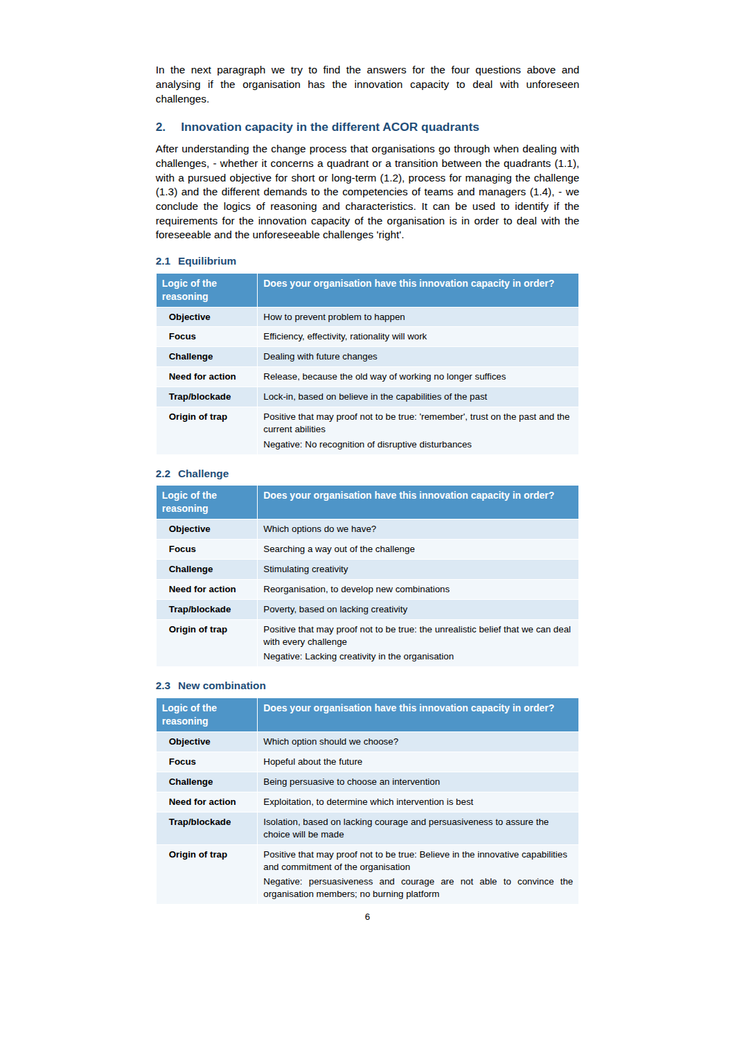In the next paragraph we try to find the answers for the four questions above and analysing if the organisation has the innovation capacity to deal with unforeseen challenges.
2. Innovation capacity in the different ACOR quadrants
After understanding the change process that organisations go through when dealing with challenges, - whether it concerns a quadrant or a transition between the quadrants (1.1), with a pursued objective for short or long-term (1.2), process for managing the challenge (1.3) and the different demands to the competencies of teams and managers (1.4), - we conclude the logics of reasoning and characteristics. It can be used to identify if the requirements for the innovation capacity of the organisation is in order to deal with the foreseeable and the unforeseeable challenges 'right'.
2.1 Equilibrium
| Logic of the reasoning | Does your organisation have this innovation capacity in order? |
| --- | --- |
| Objective | How to prevent problem to happen |
| Focus | Efficiency, effectivity, rationality will work |
| Challenge | Dealing with future changes |
| Need for action | Release, because the old way of working no longer suffices |
| Trap/blockade | Lock-in, based on believe in the capabilities of the past |
| Origin of trap | Positive that may proof not to be true: 'remember', trust on the past and the current abilities Negative: No recognition of disruptive disturbances |
2.2 Challenge
| Logic of the reasoning | Does your organisation have this innovation capacity in order? |
| --- | --- |
| Objective | Which options do we have? |
| Focus | Searching a way out of the challenge |
| Challenge | Stimulating creativity |
| Need for action | Reorganisation, to develop new combinations |
| Trap/blockade | Poverty, based on lacking creativity |
| Origin of trap | Positive that may proof not to be true: the unrealistic belief that we can deal with every challenge Negative: Lacking creativity in the organisation |
2.3 New combination
| Logic of the reasoning | Does your organisation have this innovation capacity in order? |
| --- | --- |
| Objective | Which option should we choose? |
| Focus | Hopeful about the future |
| Challenge | Being persuasive to choose an intervention |
| Need for action | Exploitation, to determine which intervention is best |
| Trap/blockade | Isolation, based on lacking courage and persuasiveness to assure the choice will be made |
| Origin of trap | Positive that may proof not to be true: Believe in the innovative capabilities and commitment of the organisation Negative: persuasiveness and courage are not able to convince the organisation members; no burning platform |
6